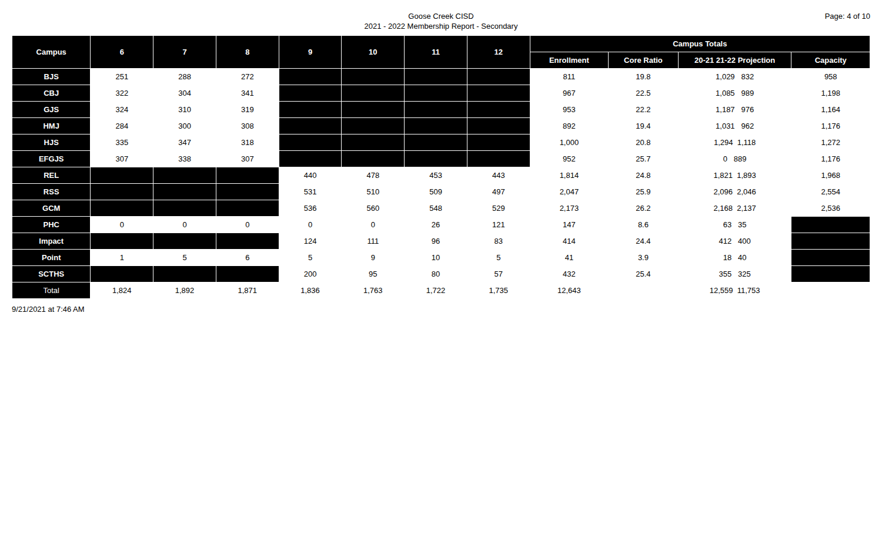Page: 4 of 10
Goose Creek CISD
2021 - 2022 Membership Report - Secondary
| Campus | 6 | 7 | 8 | 9 | 10 | 11 | 12 | Campus Totals |
| --- | --- | --- | --- | --- | --- | --- | --- | --- |
| Enrollment | Core Ratio | 20-21 21-22 Projection | Capacity |
| BJS | 251 | 288 | 272 | | | | | 811 | 19.8 | 1,029 832 | 958 |
| CBJ | 322 | 304 | 341 | | | | | 967 | 22.5 | 1,085 989 | 1,198 |
| GJS | 324 | 310 | 319 | | | | | 953 | 22.2 | 1,187 976 | 1,164 |
| HMJ | 284 | 300 | 308 | | | | | 892 | 19.4 | 1,031 962 | 1,176 |
| HJS | 335 | 347 | 318 | | | | | 1,000 | 20.8 | 1,294 1,118 | 1,272 |
| EFGJS | 307 | 338 | 307 | | | | | 952 | 25.7 | 0 889 | 1,176 |
| REL | | | | 440 | 478 | 453 | 443 | 1,814 | 24.8 | 1,821 1,893 | 1,968 |
| RSS | | | | 531 | 510 | 509 | 497 | 2,047 | 25.9 | 2,096 2,046 | 2,554 |
| GCM | | | | 536 | 560 | 548 | 529 | 2,173 | 26.2 | 2,168 2,137 | 2,536 |
| PHC | 0 | 0 | 0 | 0 | 0 | 26 | 121 | 147 | 8.6 | 63 35 | |
| Impact | | | | 124 | 111 | 96 | 83 | 414 | 24.4 | 412 400 | |
| Point | 1 | 5 | 6 | 5 | 9 | 10 | 5 | 41 | 3.9 | 18 40 | |
| SCTHS | | | | 200 | 95 | 80 | 57 | 432 | 25.4 | 355 325 | |
| Total | 1,824 | 1,892 | 1,871 | 1,836 | 1,763 | 1,722 | 1,735 | 12,643 | | 12,559 11,753 | |
9/21/2021 at 7:46 AM